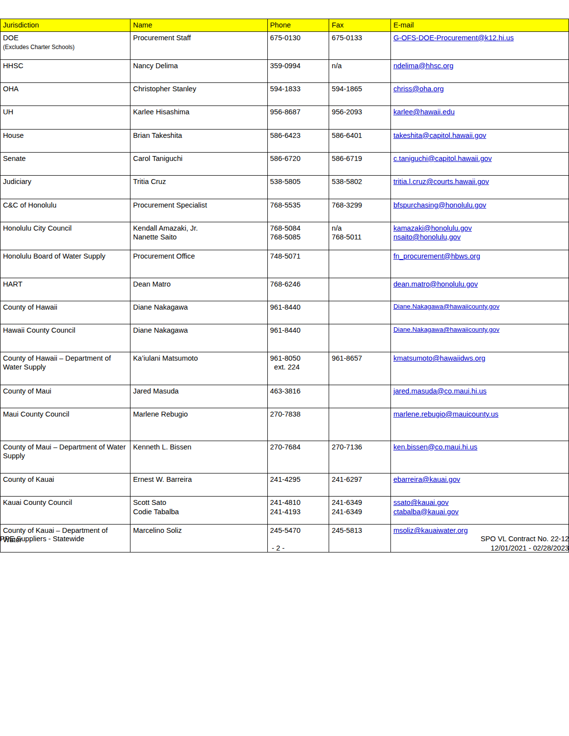| Jurisdiction | Name | Phone | Fax | E-mail |
| --- | --- | --- | --- | --- |
| DOE (Excludes Charter Schools) | Procurement Staff | 675-0130 | 675-0133 | G-OFS-DOE-Procurement@k12.hi.us |
| HHSC | Nancy Delima | 359-0994 | n/a | ndelima@hhsc.org |
| OHA | Christopher Stanley | 594-1833 | 594-1865 | chriss@oha.org |
| UH | Karlee Hisashima | 956-8687 | 956-2093 | karlee@hawaii.edu |
| House | Brian Takeshita | 586-6423 | 586-6401 | takeshita@capitol.hawaii.gov |
| Senate | Carol Taniguchi | 586-6720 | 586-6719 | c.taniguchi@capitol.hawaii.gov |
| Judiciary | Tritia Cruz | 538-5805 | 538-5802 | tritia.l.cruz@courts.hawaii.gov |
| C&C of Honolulu | Procurement Specialist | 768-5535 | 768-3299 | bfspurchasing@honolulu.gov |
| Honolulu City Council | Kendall Amazaki, Jr. Nanette Saito | 768-5084 768-5085 | n/a 768-5011 | kamazaki@honolulu.gov nsaito@honolulu,gov |
| Honolulu Board of Water Supply | Procurement Office | 748-5071 | | fn_procurement@hbws.org |
| HART | Dean Matro | 768-6246 | | dean.matro@honolulu.gov |
| County of Hawaii | Diane Nakagawa | 961-8440 | | Diane.Nakagawa@hawaiicounty.gov |
| Hawaii County Council | Diane Nakagawa | 961-8440 | | Diane.Nakagawa@hawaiicounty.gov |
| County of Hawaii – Department of Water Supply | Ka’iulani Matsumoto | 961-8050 ext. 224 | 961-8657 | kmatsumoto@hawaiidws.org |
| County of Maui | Jared Masuda | 463-3816 | | jared.masuda@co.maui.hi.us |
| Maui County Council | Marlene Rebugio | 270-7838 | | marlene.rebugio@mauicounty.us |
| County of Maui – Department of Water Supply | Kenneth L. Bissen | 270-7684 | 270-7136 | ken.bissen@co.maui.hi.us |
| County of Kauai | Ernest W. Barreira | 241-4295 | 241-6297 | ebarreira@kauai.gov |
| Kauai County Council | Scott Sato Codie Tabalba | 241-4810 241-4193 | 241-6349 241-6349 | ssato@kauai.gov ctabalba@kauai.gov |
| County of Kauai – Department of Water | Marcelino Soliz | 245-5470 | 245-5813 | msoliz@kauaiwater.org |
| PPE Suppliers - Statewide | | SPO VL Contract No. 22-12 |
| | - 2 - | 12/01/2021 - 02/28/2023 |